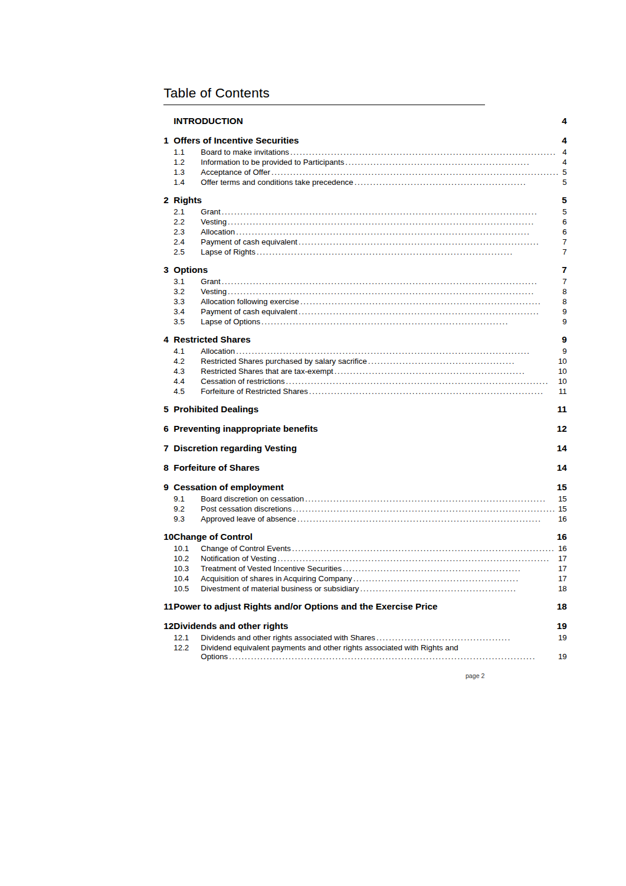Table of Contents
| | INTRODUCTION 4 |
| 1 | Offers of Incentive Securities 4 |
| | 1.1 Board to make invitations ..................................................................................... 4 |
| | 1.2 Information to be provided to Participants ........................................................... 4 |
| | 1.3 Acceptance of Offer ............................................................................................ 5 |
| | 1.4 Offer terms and conditions take precedence ....................................................... 5 |
| 2 | Rights 5 |
| | 2.1 Grant ..................................................................................................... 5 |
| | 2.2 Vesting .................................................................................................. 6 |
| | 2.3 Allocation .............................................................................................. 6 |
| | 2.4 Payment of cash equivalent ............................................................................. 7 |
| | 2.5 Lapse of Rights .................................................................................. 7 |
| 3 | Options 7 |
| | 3.1 Grant ..................................................................................................... 7 |
| | 3.2 Vesting .................................................................................................. 8 |
| | 3.3 Allocation following exercise ............................................................................. 8 |
| | 3.4 Payment of cash equivalent ............................................................................. 9 |
| | 3.5 Lapse of Options ............................................................................... 9 |
| 4 | Restricted Shares 9 |
| | 4.1 Allocation .............................................................................................. 9 |
| | 4.2 Restricted Shares purchased by salary sacrifice ............................................... 10 |
| | 4.3 Restricted Shares that are tax-exempt ............................................................. 10 |
| | 4.4 Cessation of restrictions .................................................................................... 10 |
| | 4.5 Forfeiture of Restricted Shares ........................................................................... 11 |
| 5 | Prohibited Dealings 11 |
| 6 | Preventing inappropriate benefits 12 |
| 7 | Discretion regarding Vesting 14 |
| 8 | Forfeiture of Shares 14 |
| 9 | Cessation of employment 15 |
| | 9.1 Board discretion on cessation ............................................................................. 15 |
| | 9.2 Post cessation discretions .................................................................................... 15 |
| | 9.3 Approved leave of absence .............................................................................. 16 |
| 10 | Change of Control 16 |
| | 10.1 Change of Control Events .................................................................................... 16 |
| | 10.2 Notification of Vesting ....................................................................................... 17 |
| | 10.3 Treatment of Vested Incentive Securities ......................................................... 17 |
| | 10.4 Acquisition of shares in Acquiring Company ..................................................... 17 |
| | 10.5 Divestment of material business or subsidiary .................................................. 18 |
| 11 | Power to adjust Rights and/or Options and the Exercise Price 18 |
| 12 | Dividends and other rights 19 |
| | 12.1 Dividends and other rights associated with Shares ........................................... 19 |
| | 12.2 Dividend equivalent payments and other rights associated with Rights and Options .................................................................................................. 19 |
page 2